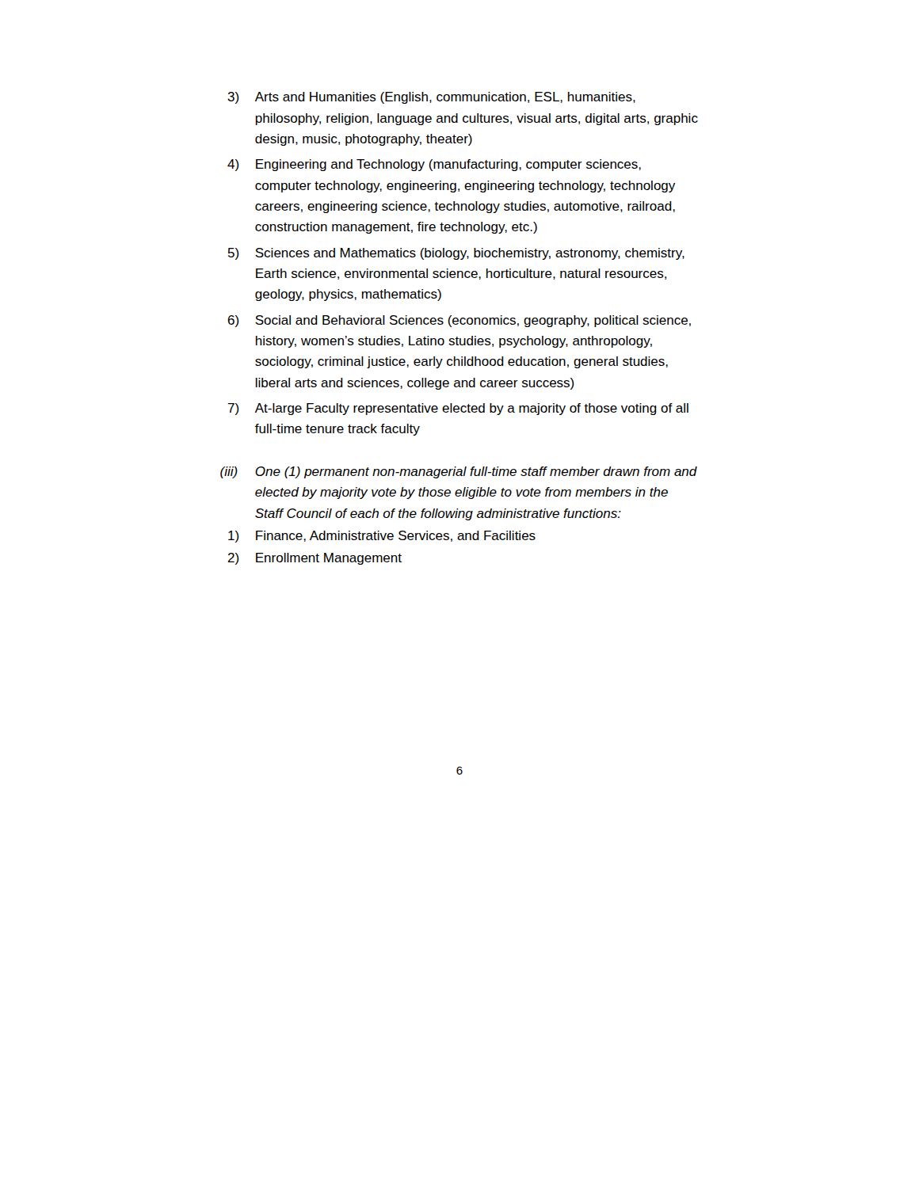3) Arts and Humanities (English, communication, ESL, humanities, philosophy, religion, language and cultures, visual arts, digital arts, graphic design, music, photography, theater)
4) Engineering and Technology (manufacturing, computer sciences, computer technology, engineering, engineering technology, technology careers, engineering science, technology studies, automotive, railroad, construction management, fire technology, etc.)
5) Sciences and Mathematics (biology, biochemistry, astronomy, chemistry, Earth science, environmental science, horticulture, natural resources, geology, physics, mathematics)
6) Social and Behavioral Sciences (economics, geography, political science, history, women’s studies, Latino studies, psychology, anthropology, sociology, criminal justice, early childhood education, general studies, liberal arts and sciences, college and career success)
7) At-large Faculty representative elected by a majority of those voting of all full-time tenure track faculty
(iii) One (1) permanent non-managerial full-time staff member drawn from and elected by majority vote by those eligible to vote from members in the Staff Council of each of the following administrative functions:
1) Finance, Administrative Services, and Facilities
2) Enrollment Management
6